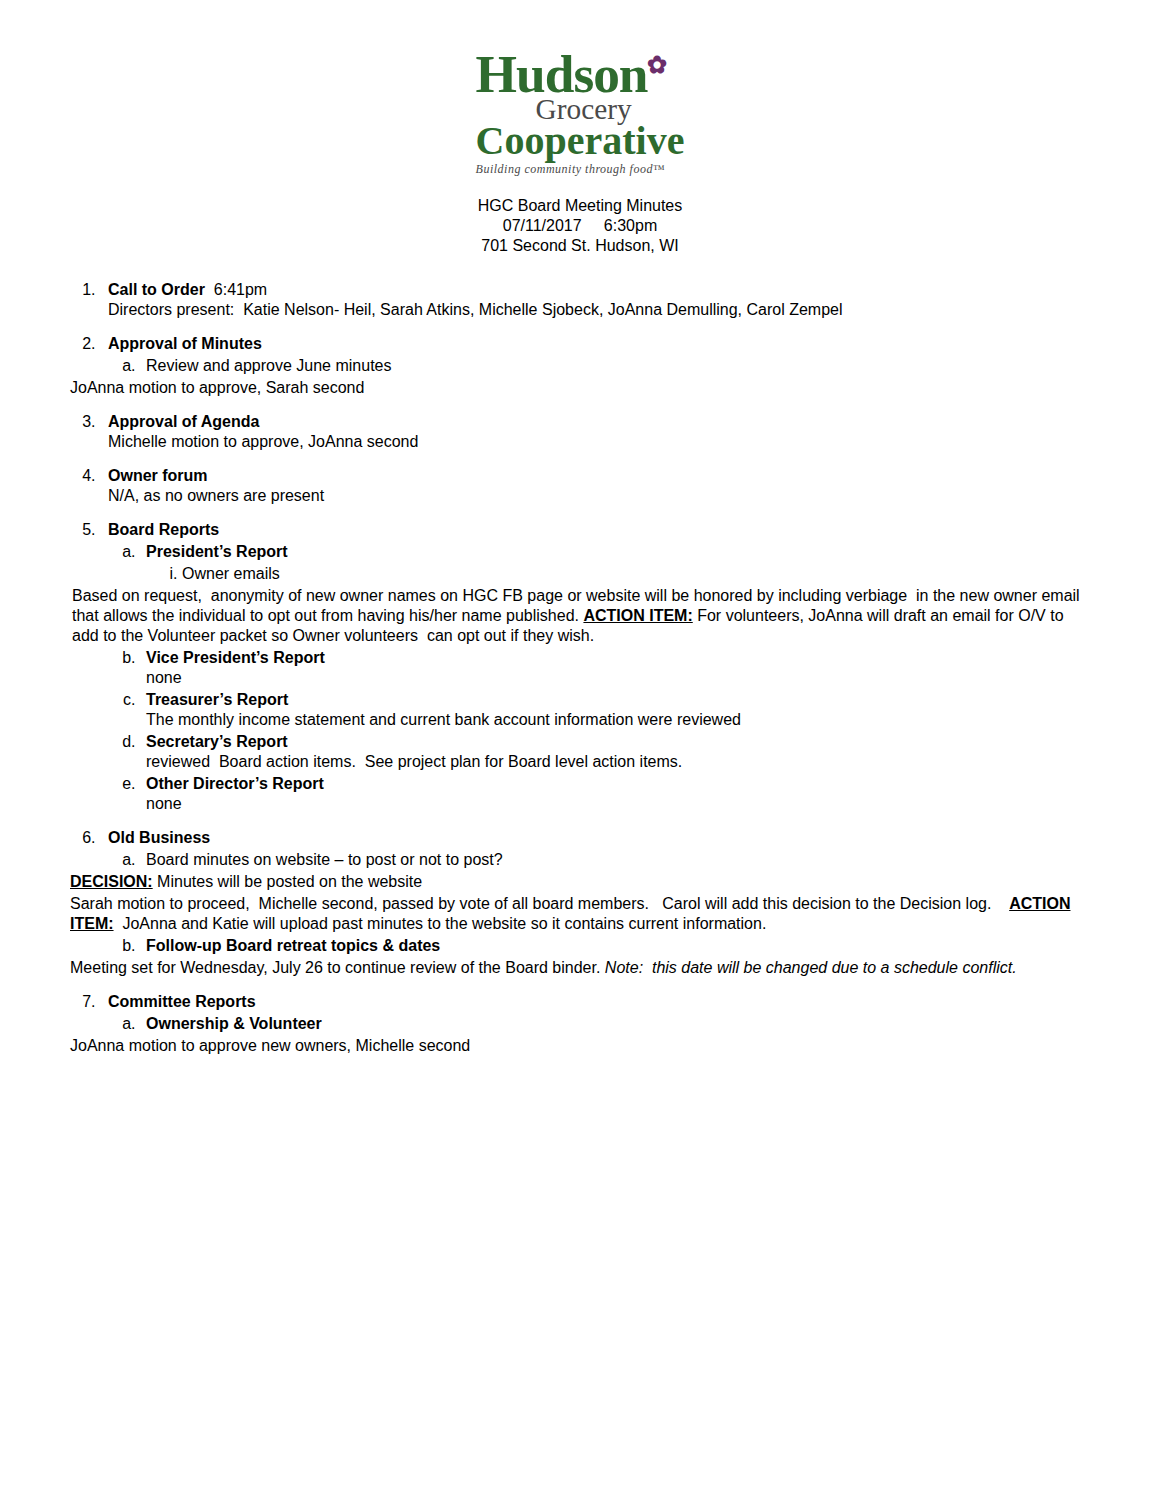Hudson✿ Grocery Cooperative Building community through food™
HGC Board Meeting Minutes
07/11/2017 6:30pm
701 Second St. Hudson, WI
Call to Order 6:41pm
Directors present: Katie Nelson- Heil, Sarah Atkins, Michelle Sjobeck, JoAnna Demulling, Carol Zempel
Approval of Minutes
Review and approve June minutes
JoAnna motion to approve, Sarah second
Approval of Agenda
Michelle motion to approve, JoAnna second
Owner forum
N/A, as no owners are present
Board Reports
President’s Report
Owner emails
Based on request, anonymity of new owner names on HGC FB page or website will be honored by including verbiage in the new owner email that allows the individual to opt out from having his/her name published. ACTION ITEM: For volunteers, JoAnna will draft an email for O/V to add to the Volunteer packet so Owner volunteers can opt out if they wish.
Vice President’s Report
none
Treasurer’s Report
The monthly income statement and current bank account information were reviewed
Secretary’s Report
reviewed Board action items. See project plan for Board level action items.
Other Director’s Report
none
Old Business
Board minutes on website – to post or not to post?
DECISION: Minutes will be posted on the website
Sarah motion to proceed, Michelle second, passed by vote of all board members. Carol will add this decision to the Decision log. ACTION ITEM: JoAnna and Katie will upload past minutes to the website so it contains current information.
Follow-up Board retreat topics & dates
Meeting set for Wednesday, July 26 to continue review of the Board binder. Note: this date will be changed due to a schedule conflict.
Committee Reports
Ownership & Volunteer
JoAnna motion to approve new owners, Michelle second